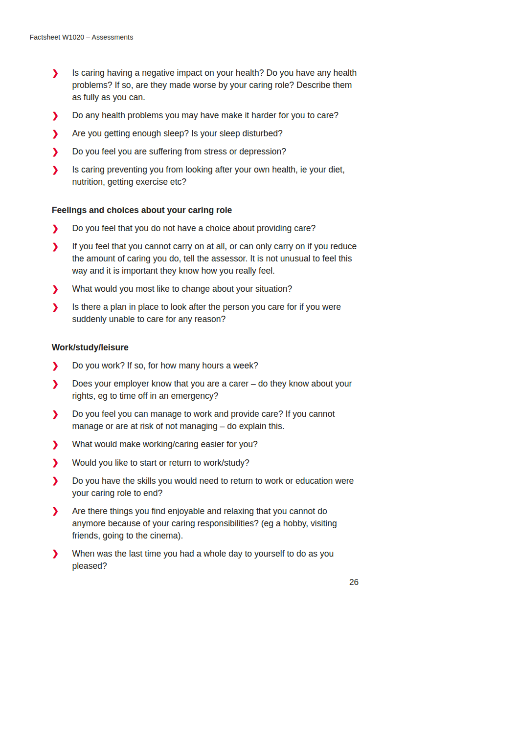Factsheet W1020 – Assessments
Is caring having a negative impact on your health? Do you have any health problems? If so, are they made worse by your caring role? Describe them as fully as you can.
Do any health problems you may have make it harder for you to care?
Are you getting enough sleep? Is your sleep disturbed?
Do you feel you are suffering from stress or depression?
Is caring preventing you from looking after your own health, ie your diet, nutrition, getting exercise etc?
Feelings and choices about your caring role
Do you feel that you do not have a choice about providing care?
If you feel that you cannot carry on at all, or can only carry on if you reduce the amount of caring you do, tell the assessor. It is not unusual to feel this way and it is important they know how you really feel.
What would you most like to change about your situation?
Is there a plan in place to look after the person you care for if you were suddenly unable to care for any reason?
Work/study/leisure
Do you work? If so, for how many hours a week?
Does your employer know that you are a carer – do they know about your rights, eg to time off in an emergency?
Do you feel you can manage to work and provide care? If you cannot manage or are at risk of not managing – do explain this.
What would make working/caring easier for you?
Would you like to start or return to work/study?
Do you have the skills you would need to return to work or education were your caring role to end?
Are there things you find enjoyable and relaxing that you cannot do anymore because of your caring responsibilities? (eg a hobby, visiting friends, going to the cinema).
When was the last time you had a whole day to yourself to do as you pleased?
26